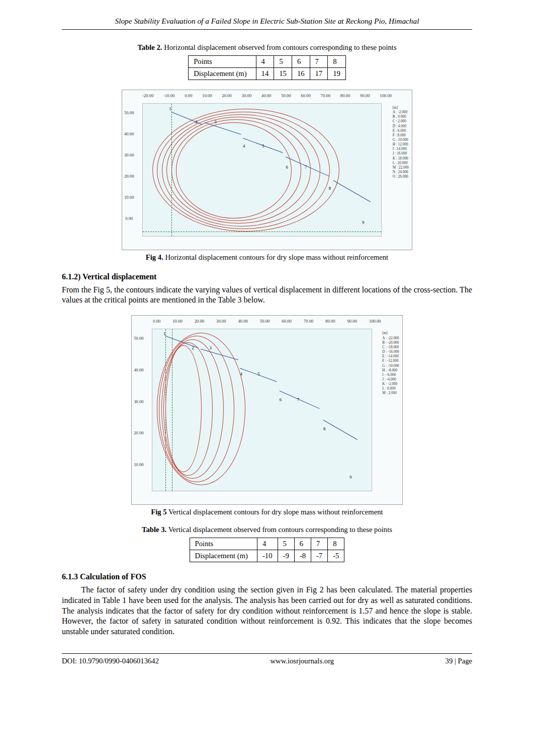Slope Stability Evaluation of a Failed Slope in Electric Sub-Station Site at Reckong Pio, Himachal
Table 2. Horizontal displacement observed from contours corresponding to these points
| Points | 4 | 5 | 6 | 7 | 8 |
| Displacement (m) | 14 | 15 | 16 | 17 | 19 |
-20.00-10.000.0010.0020.0030.0040.0050.0060.0070.0080.0090.00100.00
50.0040.0030.0020.0010.000.00
[m]
A : -2.000
B : 0.000
C : 2.000
D : 4.000
E : 6.000
F : 8.000
G : 10.000
H : 12.000
I : 14.000
J : 16.000
K : 18.000
L : 20.000
M : 22.000
N : 24.000
O : 26.000
1
2
3
4
5
6
7
8
9
Fig 4. Horizontal displacement contours for dry slope mass without reinforcement
6.1.2) Vertical displacement
From the Fig 5, the contours indicate the varying values of vertical displacement in different locations of the cross-section. The values at the critical points are mentioned in the Table 3 below.
0.0010.0020.0030.0040.0050.0060.0070.0080.0090.00100.00
50.0040.0030.0020.0010.00
[m]
A : -22.000
B : -20.000
C : -18.000
D : -16.000
E : -14.000
F : -12.000
G : -10.000
H : -8.000
I : -6.000
J : -4.000
K : -2.000
L : 0.000
M : 2.000
1
2
3
4
5
6
7
8
9
Fig 5 Vertical displacement contours for dry slope mass without reinforcement
Table 3. Vertical displacement observed from contours corresponding to these points
| Points | 4 | 5 | 6 | 7 | 8 |
| Displacement (m) | -10 | -9 | -8 | -7 | -5 |
6.1.3 Calculation of FOS
The factor of safety under dry condition using the section given in Fig 2 has been calculated. The material properties indicated in Table 1 have been used for the analysis. The analysis has been carried out for dry as well as saturated conditions. The analysis indicates that the factor of safety for dry condition without reinforcement is 1.57 and hence the slope is stable. However, the factor of safety in saturated condition without reinforcement is 0.92. This indicates that the slope becomes unstable under saturated condition.
DOI: 10.9790/0990-0406013642
www.iosrjournals.org
39 | Page